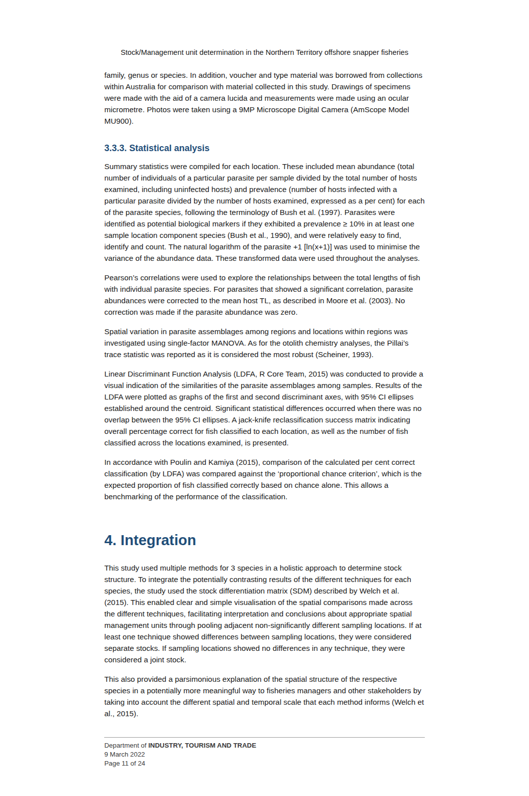Stock/Management unit determination in the Northern Territory offshore snapper fisheries
family, genus or species. In addition, voucher and type material was borrowed from collections within Australia for comparison with material collected in this study. Drawings of specimens were made with the aid of a camera lucida and measurements were made using an ocular micrometre. Photos were taken using a 9MP Microscope Digital Camera (AmScope Model MU900).
3.3.3. Statistical analysis
Summary statistics were compiled for each location. These included mean abundance (total number of individuals of a particular parasite per sample divided by the total number of hosts examined, including uninfected hosts) and prevalence (number of hosts infected with a particular parasite divided by the number of hosts examined, expressed as a per cent) for each of the parasite species, following the terminology of Bush et al. (1997). Parasites were identified as potential biological markers if they exhibited a prevalence ≥ 10% in at least one sample location component species (Bush et al., 1990), and were relatively easy to find, identify and count. The natural logarithm of the parasite +1 [ln(x+1)] was used to minimise the variance of the abundance data. These transformed data were used throughout the analyses.
Pearson’s correlations were used to explore the relationships between the total lengths of fish with individual parasite species. For parasites that showed a significant correlation, parasite abundances were corrected to the mean host TL, as described in Moore et al. (2003). No correction was made if the parasite abundance was zero.
Spatial variation in parasite assemblages among regions and locations within regions was investigated using single-factor MANOVA. As for the otolith chemistry analyses, the Pillai’s trace statistic was reported as it is considered the most robust (Scheiner, 1993).
Linear Discriminant Function Analysis (LDFA, R Core Team, 2015) was conducted to provide a visual indication of the similarities of the parasite assemblages among samples. Results of the LDFA were plotted as graphs of the first and second discriminant axes, with 95% CI ellipses established around the centroid. Significant statistical differences occurred when there was no overlap between the 95% CI ellipses. A jack-knife reclassification success matrix indicating overall percentage correct for fish classified to each location, as well as the number of fish classified across the locations examined, is presented.
In accordance with Poulin and Kamiya (2015), comparison of the calculated per cent correct classification (by LDFA) was compared against the ‘proportional chance criterion’, which is the expected proportion of fish classified correctly based on chance alone. This allows a benchmarking of the performance of the classification.
4. Integration
This study used multiple methods for 3 species in a holistic approach to determine stock structure. To integrate the potentially contrasting results of the different techniques for each species, the study used the stock differentiation matrix (SDM) described by Welch et al. (2015). This enabled clear and simple visualisation of the spatial comparisons made across the different techniques, facilitating interpretation and conclusions about appropriate spatial management units through pooling adjacent non-significantly different sampling locations. If at least one technique showed differences between sampling locations, they were considered separate stocks. If sampling locations showed no differences in any technique, they were considered a joint stock.
This also provided a parsimonious explanation of the spatial structure of the respective species in a potentially more meaningful way to fisheries managers and other stakeholders by taking into account the different spatial and temporal scale that each method informs (Welch et al., 2015).
Department of INDUSTRY, TOURISM AND TRADE
9 March 2022
Page 11 of 24